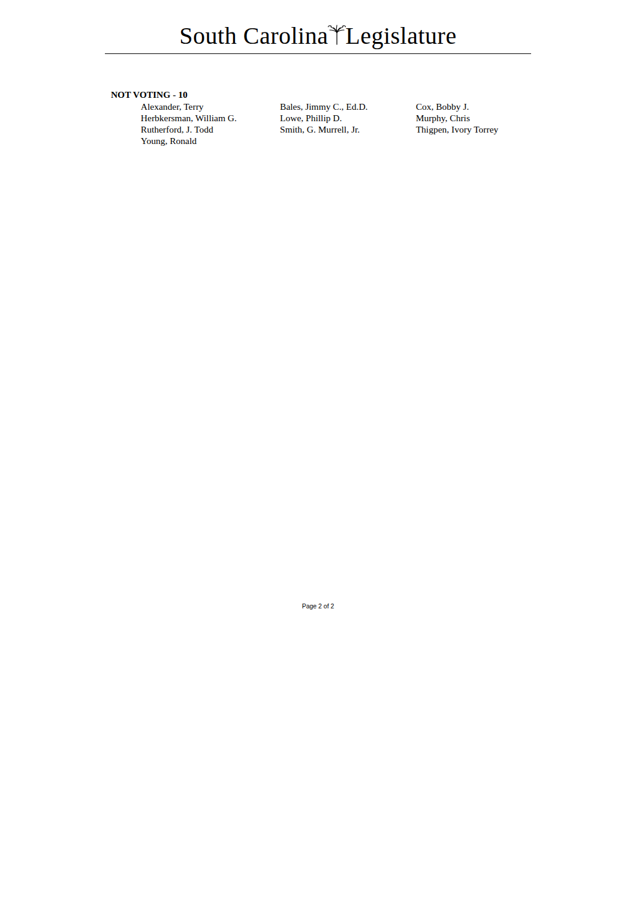South Carolina Legislature
NOT VOTING - 10
| Alexander, Terry | Bales, Jimmy C., Ed.D. | Cox, Bobby J. |
| Herbkersman, William G. | Lowe, Phillip D. | Murphy, Chris |
| Rutherford, J. Todd | Smith, G. Murrell, Jr. | Thigpen, Ivory Torrey |
| Young, Ronald | | |
Page 2 of 2